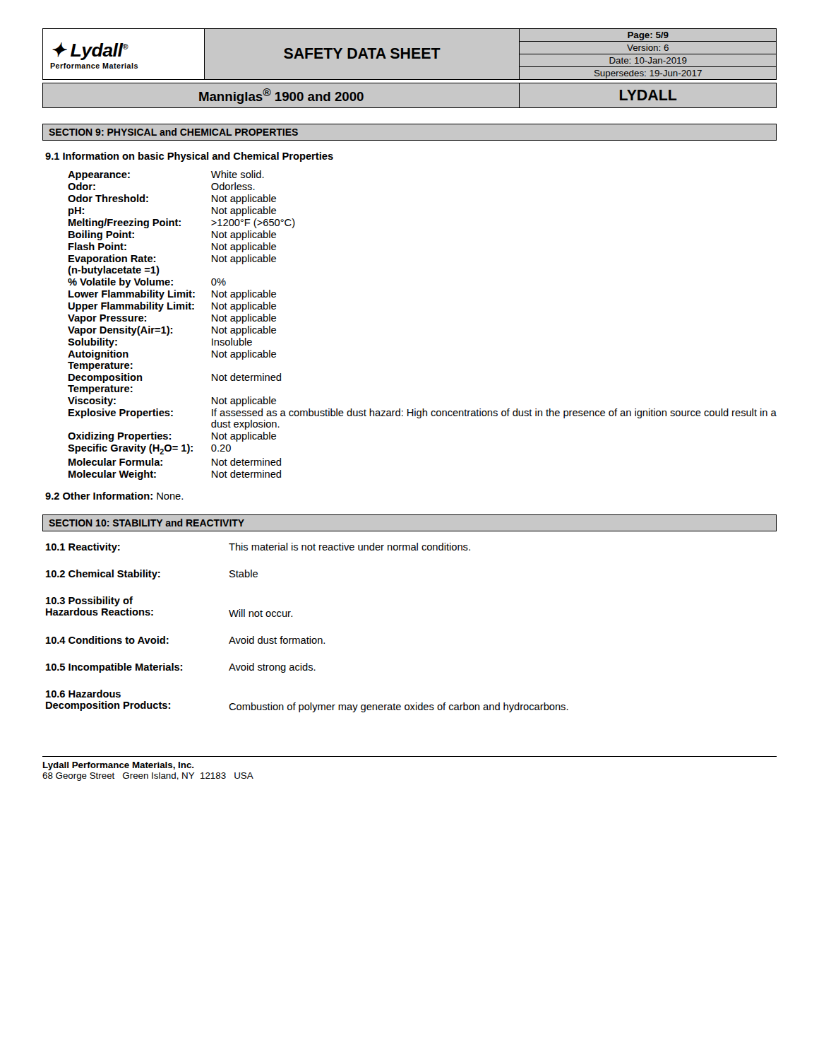| ✦ Lydall ® Performance Materials | SAFETY DATA SHEET | Page: 5/9 |
| Version: 6 |
| Date: 10-Jan-2019 |
| Supersedes: 19-Jun-2017 |
| Manniglas ® 1900 and 2000 | LYDALL |
SECTION 9: PHYSICAL and CHEMICAL PROPERTIES
9.1 Information on basic Physical and Chemical Properties
| Appearance: | White solid. |
| Odor: | Odorless. |
| Odor Threshold: | Not applicable |
| pH: | Not applicable |
| Melting/Freezing Point: | >1200°F (>650°C) |
| Boiling Point: | Not applicable |
| Flash Point: | Not applicable |
| Evaporation Rate: (n-butylacetate =1) | Not applicable |
| % Volatile by Volume: | 0% |
| Lower Flammability Limit: | Not applicable |
| Upper Flammability Limit: | Not applicable |
| Vapor Pressure: | Not applicable |
| Vapor Density(Air=1): | Not applicable |
| Solubility: | Insoluble |
| Autoignition Temperature: | Not applicable |
| Decomposition Temperature: | Not determined |
| Viscosity: | Not applicable |
| Explosive Properties: | If assessed as a combustible dust hazard: High concentrations of dust in the presence of an ignition source could result in a dust explosion. |
| Oxidizing Properties: | Not applicable |
| Specific Gravity (H 2 O= 1): | 0.20 |
| Molecular Formula: | Not determined |
| Molecular Weight: | Not determined |
9.2 Other Information: None.
SECTION 10: STABILITY and REACTIVITY
| 10.1 Reactivity: | This material is not reactive under normal conditions. |
| 10.2 Chemical Stability: | Stable |
| 10.3 Possibility of Hazardous Reactions: | Will not occur. |
| 10.4 Conditions to Avoid: | Avoid dust formation. |
| 10.5 Incompatible Materials: | Avoid strong acids. |
| 10.6 Hazardous Decomposition Products: | Combustion of polymer may generate oxides of carbon and hydrocarbons. |
Lydall Performance Materials, Inc.
68 George Street Green Island, NY 12183 USA